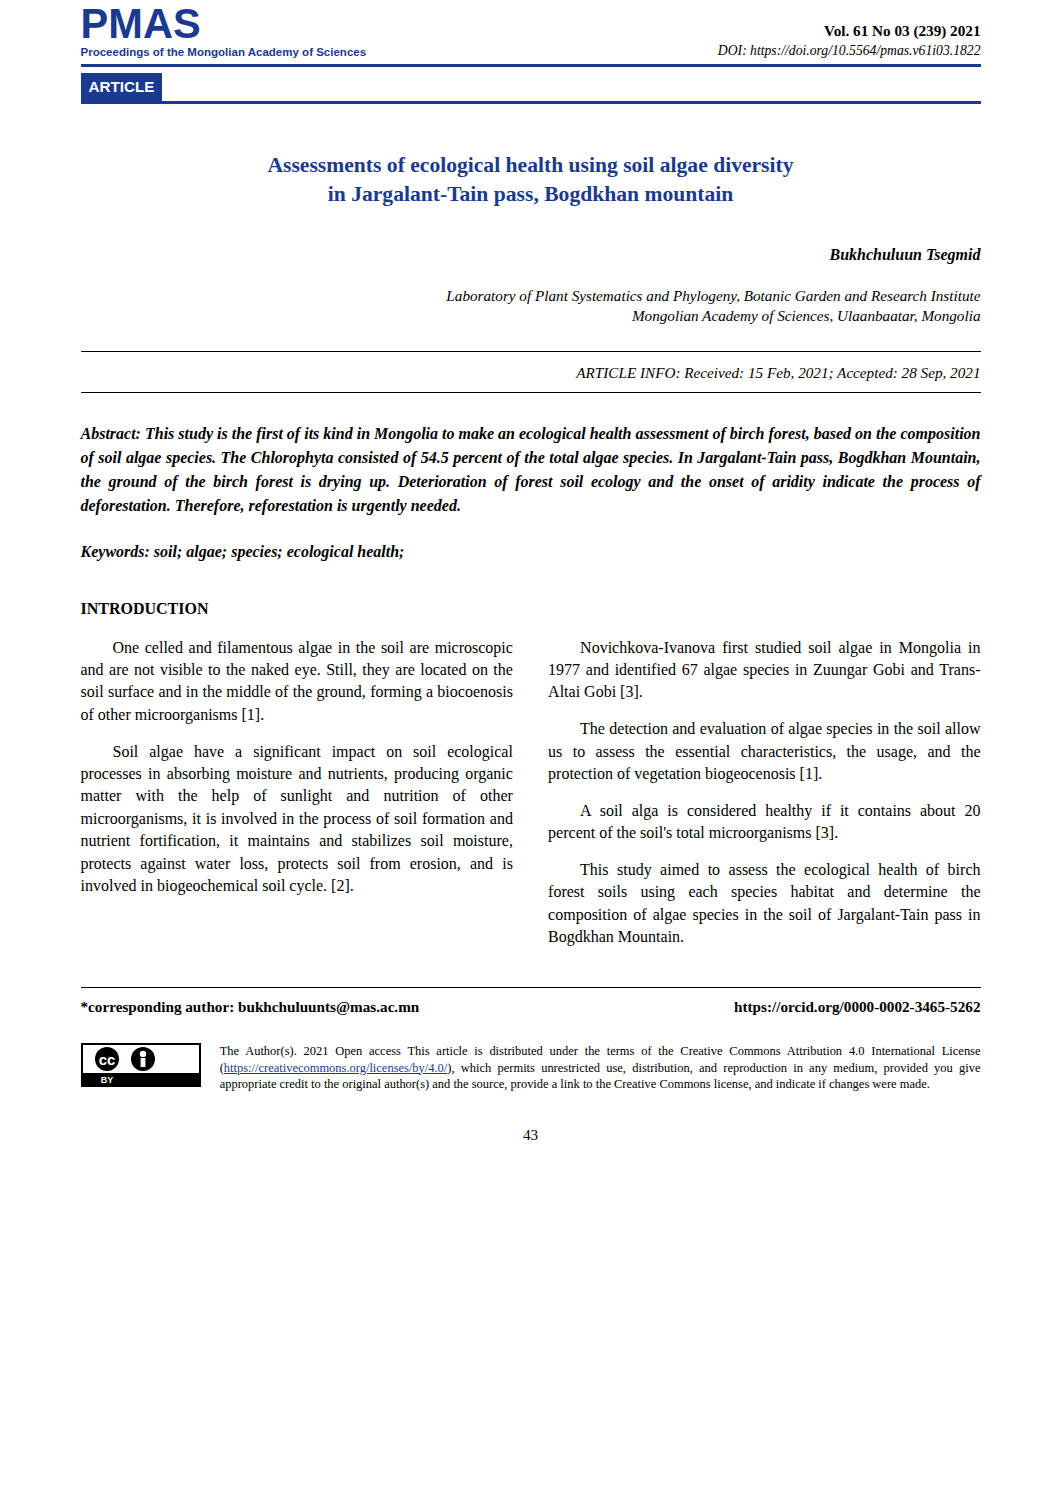PMAS
Proceedings of the Mongolian Academy of Sciences
Vol. 61 No 03 (239) 2021
DOI: https://doi.org/10.5564/pmas.v61i03.1822
ARTICLE
Assessments of ecological health using soil algae diversity
in Jargalant-Tain pass, Bogdkhan mountain
Bukhchuluun Tsegmid
Laboratory of Plant Systematics and Phylogeny, Botanic Garden and Research Institute
Mongolian Academy of Sciences, Ulaanbaatar, Mongolia
ARTICLE INFO: Received: 15 Feb, 2021; Accepted: 28 Sep, 2021
Abstract: This study is the first of its kind in Mongolia to make an ecological health assessment of birch forest, based on the composition of soil algae species. The Chlorophyta consisted of 54.5 percent of the total algae species. In Jargalant-Tain pass, Bogdkhan Mountain, the ground of the birch forest is drying up. Deterioration of forest soil ecology and the onset of aridity indicate the process of deforestation. Therefore, reforestation is urgently needed.
Keywords: soil; algae; species; ecological health;
INTRODUCTION
One celled and filamentous algae in the soil are microscopic and are not visible to the naked eye. Still, they are located on the soil surface and in the middle of the ground, forming a biocoenosis of other microorganisms [1].
Soil algae have a significant impact on soil ecological processes in absorbing moisture and nutrients, producing organic matter with the help of sunlight and nutrition of other microorganisms, it is involved in the process of soil formation and nutrient fortification, it maintains and stabilizes soil moisture, protects against water loss, protects soil from erosion, and is involved in biogeochemical soil cycle. [2].
Novichkova-Ivanova first studied soil algae in Mongolia in 1977 and identified 67 algae species in Zuungar Gobi and Trans-Altai Gobi [3].
The detection and evaluation of algae species in the soil allow us to assess the essential characteristics, the usage, and the protection of vegetation biogeocenosis [1].
A soil alga is considered healthy if it contains about 20 percent of the soil's total microorganisms [3].
This study aimed to assess the ecological health of birch forest soils using each species habitat and determine the composition of algae species in the soil of Jargalant-Tain pass in Bogdkhan Mountain.
*corresponding author: bukhchuluunts@mas.ac.mn https://orcid.org/0000-0002-3465-5262
cc BY
The Author(s). 2021 Open access This article is distributed under the terms of the Creative Commons Attribution 4.0 International License (https://creativecommons.org/licenses/by/4.0/), which permits unrestricted use, distribution, and reproduction in any medium, provided you give appropriate credit to the original author(s) and the source, provide a link to the Creative Commons license, and indicate if changes were made.
43